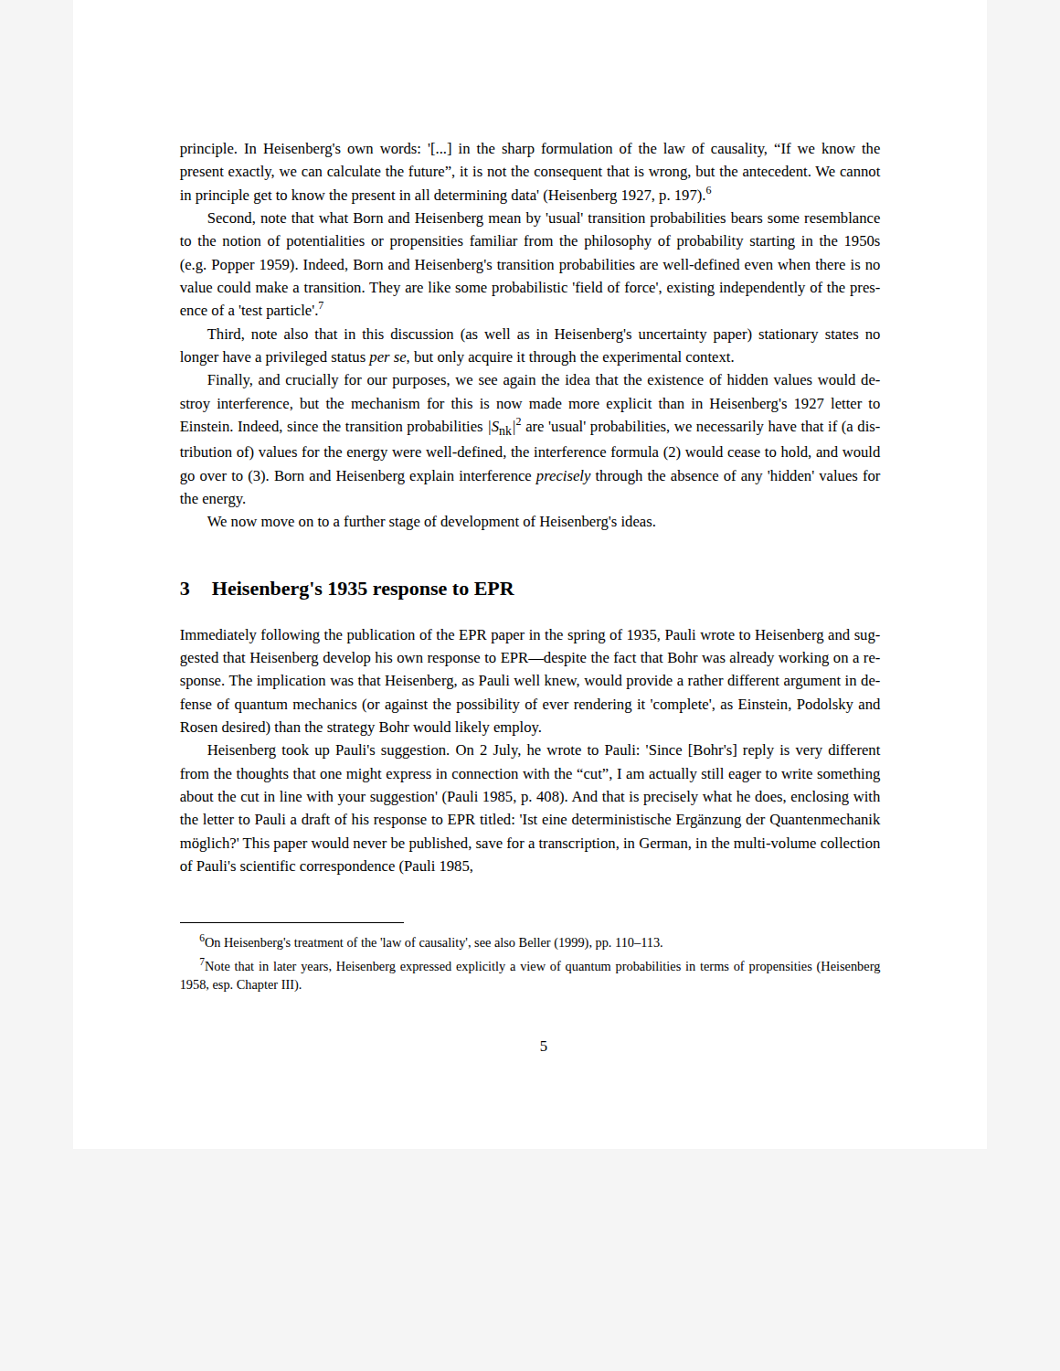principle. In Heisenberg's own words: '[...] in the sharp formulation of the law of causality, “If we know the present exactly, we can calculate the future”, it is not the consequent that is wrong, but the antecedent. We cannot in principle get to know the present in all determining data' (Heisenberg 1927, p. 197).6
Second, note that what Born and Heisenberg mean by 'usual' transition probabilities bears some resemblance to the notion of potentialities or propensities familiar from the philosophy of probability starting in the 1950s (e.g. Popper 1959). Indeed, Born and Heisenberg's transition probabilities are well-defined even when there is no value could make a transition. They are like some probabilistic 'field of force', existing independently of the presence of a 'test particle'.7
Third, note also that in this discussion (as well as in Heisenberg's uncertainty paper) stationary states no longer have a privileged status per se, but only acquire it through the experimental context.
Finally, and crucially for our purposes, we see again the idea that the existence of hidden values would destroy interference, but the mechanism for this is now made more explicit than in Heisenberg's 1927 letter to Einstein. Indeed, since the transition probabilities |Snk|2 are 'usual' probabilities, we necessarily have that if (a distribution of) values for the energy were well-defined, the interference formula (2) would cease to hold, and would go over to (3). Born and Heisenberg explain interference precisely through the absence of any 'hidden' values for the energy.
We now move on to a further stage of development of Heisenberg's ideas.
3 Heisenberg's 1935 response to EPR
Immediately following the publication of the EPR paper in the spring of 1935, Pauli wrote to Heisenberg and suggested that Heisenberg develop his own response to EPR—despite the fact that Bohr was already working on a response. The implication was that Heisenberg, as Pauli well knew, would provide a rather different argument in defense of quantum mechanics (or against the possibility of ever rendering it 'complete', as Einstein, Podolsky and Rosen desired) than the strategy Bohr would likely employ.
Heisenberg took up Pauli's suggestion. On 2 July, he wrote to Pauli: 'Since [Bohr's] reply is very different from the thoughts that one might express in connection with the “cut”, I am actually still eager to write something about the cut in line with your suggestion' (Pauli 1985, p. 408). And that is precisely what he does, enclosing with the letter to Pauli a draft of his response to EPR titled: 'Ist eine deterministische Ergänzung der Quantenmechanik möglich?' This paper would never be published, save for a transcription, in German, in the multi-volume collection of Pauli's scientific correspondence (Pauli 1985,
6 On Heisenberg's treatment of the 'law of causality', see also Beller (1999), pp. 110–113.
7 Note that in later years, Heisenberg expressed explicitly a view of quantum probabilities in terms of propensities (Heisenberg 1958, esp. Chapter III).
5